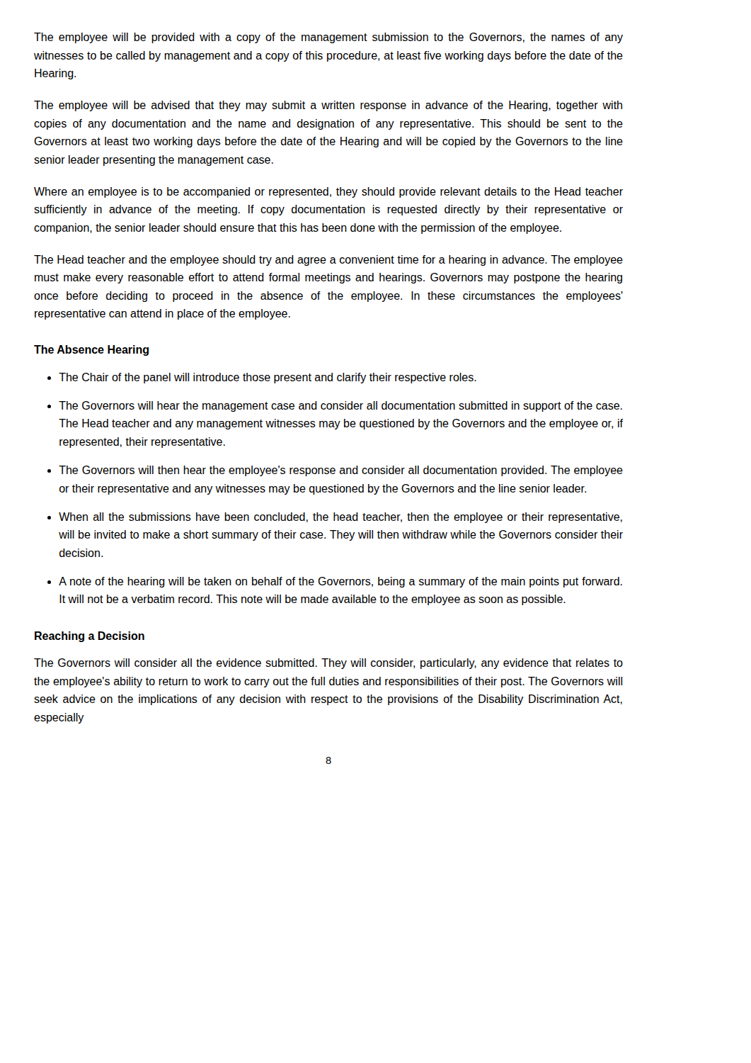The employee will be provided with a copy of the management submission to the Governors, the names of any witnesses to be called by management and a copy of this procedure, at least five working days before the date of the Hearing.
The employee will be advised that they may submit a written response in advance of the Hearing, together with copies of any documentation and the name and designation of any representative. This should be sent to the Governors at least two working days before the date of the Hearing and will be copied by the Governors to the line senior leader presenting the management case.
Where an employee is to be accompanied or represented, they should provide relevant details to the Head teacher sufficiently in advance of the meeting. If copy documentation is requested directly by their representative or companion, the senior leader should ensure that this has been done with the permission of the employee.
The Head teacher and the employee should try and agree a convenient time for a hearing in advance. The employee must make every reasonable effort to attend formal meetings and hearings. Governors may postpone the hearing once before deciding to proceed in the absence of the employee. In these circumstances the employees' representative can attend in place of the employee.
The Absence Hearing
The Chair of the panel will introduce those present and clarify their respective roles.
The Governors will hear the management case and consider all documentation submitted in support of the case. The Head teacher and any management witnesses may be questioned by the Governors and the employee or, if represented, their representative.
The Governors will then hear the employee's response and consider all documentation provided. The employee or their representative and any witnesses may be questioned by the Governors and the line senior leader.
When all the submissions have been concluded, the head teacher, then the employee or their representative, will be invited to make a short summary of their case. They will then withdraw while the Governors consider their decision.
A note of the hearing will be taken on behalf of the Governors, being a summary of the main points put forward. It will not be a verbatim record. This note will be made available to the employee as soon as possible.
Reaching a Decision
The Governors will consider all the evidence submitted. They will consider, particularly, any evidence that relates to the employee's ability to return to work to carry out the full duties and responsibilities of their post. The Governors will seek advice on the implications of any decision with respect to the provisions of the Disability Discrimination Act, especially
8